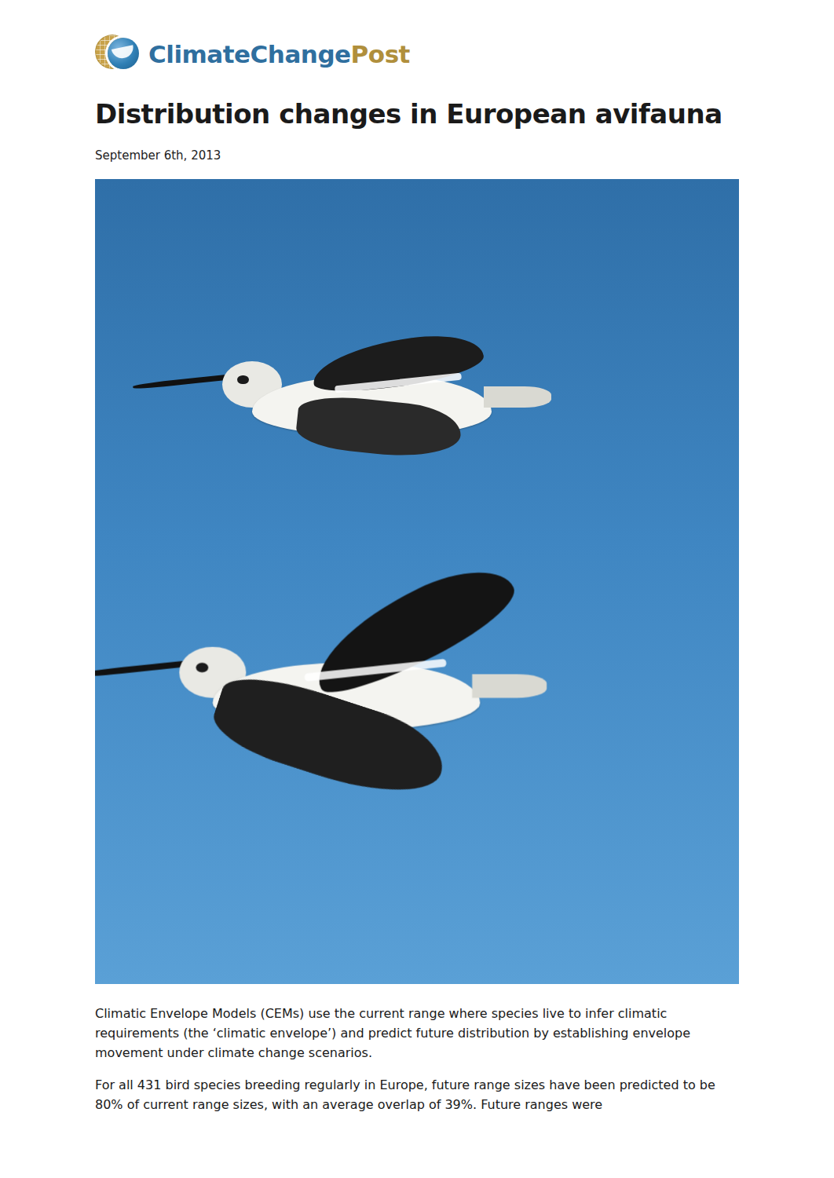Climate Change Post
Distribution changes in European avifauna
September 6th, 2013
Climatic Envelope Models (CEMs) use the current range where species live to infer climatic requirements (the ‘climatic envelope’) and predict future distribution by establishing envelope movement under climate change scenarios.
For all 431 bird species breeding regularly in Europe, future range sizes have been predicted to be 80% of current range sizes, with an average overlap of 39%. Future ranges were